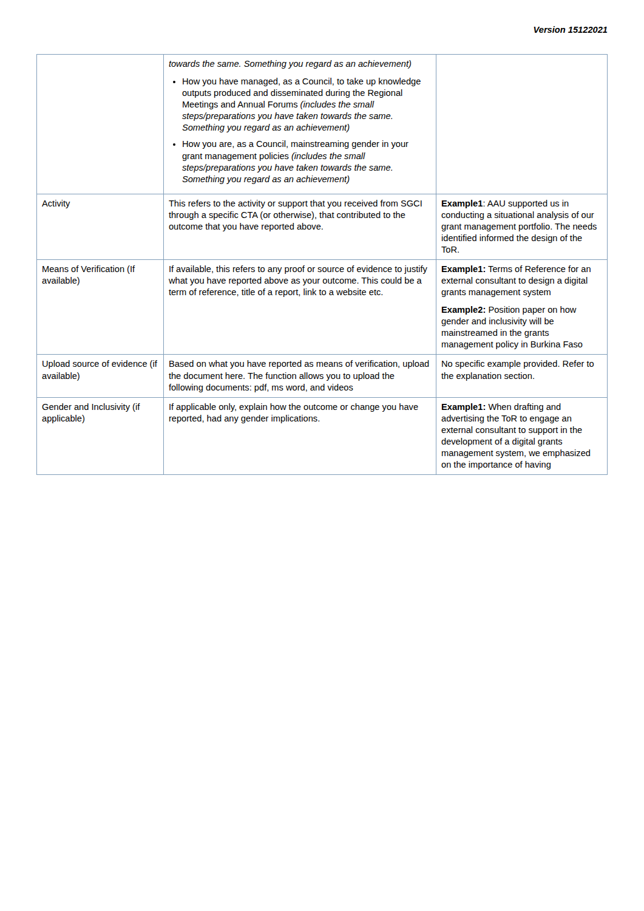Version 15122021
| | towards the same. Something you regard as an achievement) How you have managed, as a Council, to take up knowledge outputs produced and disseminated during the Regional Meetings and Annual Forums (includes the small steps/preparations you have taken towards the same. Something you regard as an achievement) How you are, as a Council, mainstreaming gender in your grant management policies (includes the small steps/preparations you have taken towards the same. Something you regard as an achievement) | |
| Activity | This refers to the activity or support that you received from SGCI through a specific CTA (or otherwise), that contributed to the outcome that you have reported above. | Example1 : AAU supported us in conducting a situational analysis of our grant management portfolio. The needs identified informed the design of the ToR. |
| Means of Verification (If available) | If available, this refers to any proof or source of evidence to justify what you have reported above as your outcome. This could be a term of reference, title of a report, link to a website etc. | Example1: Terms of Reference for an external consultant to design a digital grants management system Example2: Position paper on how gender and inclusivity will be mainstreamed in the grants management policy in Burkina Faso |
| Upload source of evidence (if available) | Based on what you have reported as means of verification, upload the document here. The function allows you to upload the following documents: pdf, ms word, and videos | No specific example provided. Refer to the explanation section. |
| Gender and Inclusivity (if applicable) | If applicable only, explain how the outcome or change you have reported, had any gender implications. | Example1: When drafting and advertising the ToR to engage an external consultant to support in the development of a digital grants management system, we emphasized on the importance of having |